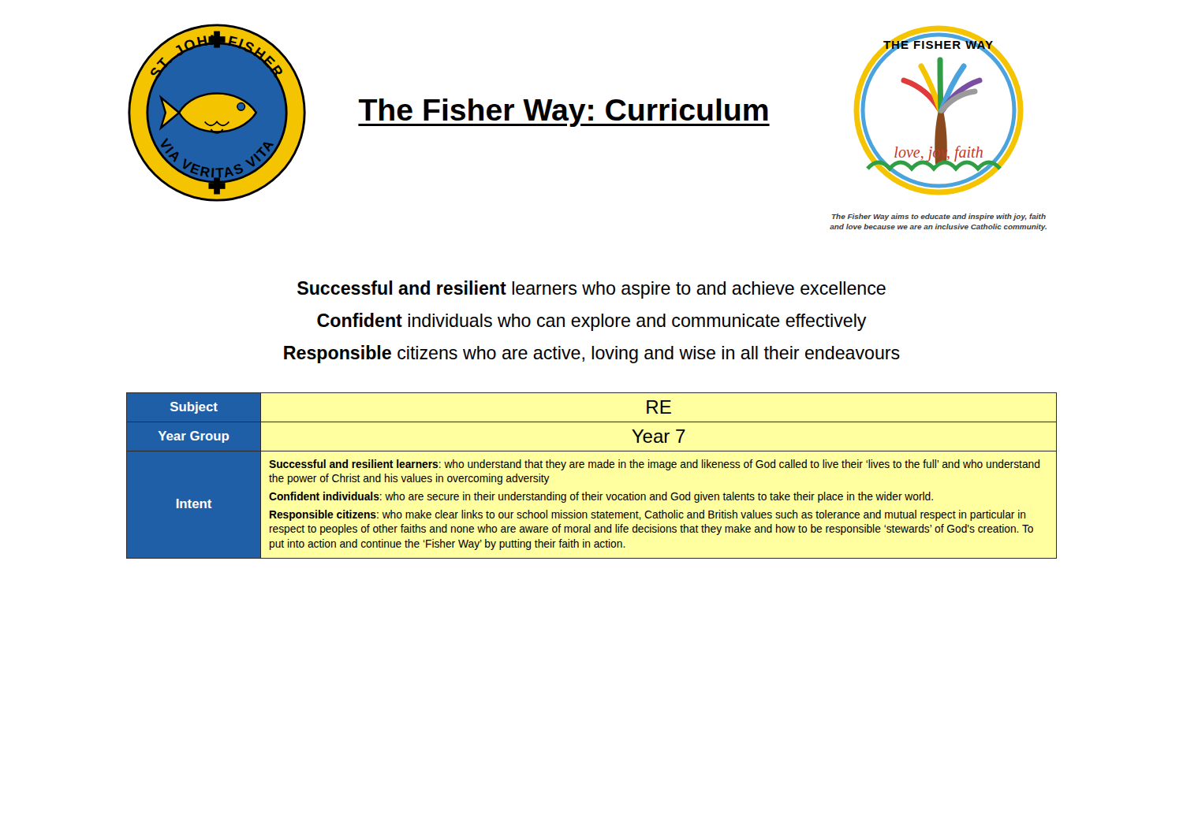ST. JOHN FISHER VIA VERITAS VITA
The Fisher Way: Curriculum
THE FISHER WAY love, joy, faith
The Fisher Way aims to educate and inspire with joy, faith and love because we are an inclusive Catholic community.
Successful and resilient learners who aspire to and achieve excellence
Confident individuals who can explore and communicate effectively
Responsible citizens who are active, loving and wise in all their endeavours
| Subject | RE |
| Year Group | Year 7 |
| Intent | Successful and resilient learners : who understand that they are made in the image and likeness of God called to live their ‘lives to the full’ and who understand the power of Christ and his values in overcoming adversity Confident individuals : who are secure in their understanding of their vocation and God given talents to take their place in the wider world. Responsible citizens : who make clear links to our school mission statement, Catholic and British values such as tolerance and mutual respect in particular in respect to peoples of other faiths and none who are aware of moral and life decisions that they make and how to be responsible ‘stewards’ of God's creation. To put into action and continue the ‘Fisher Way’ by putting their faith in action. |